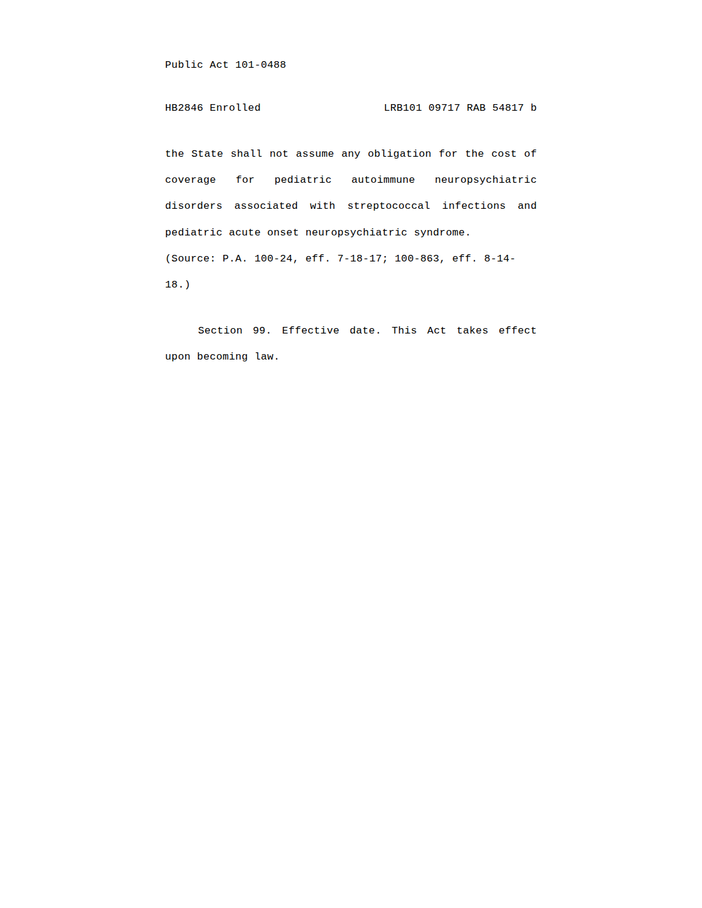Public Act 101-0488
HB2846 Enrolled LRB101 09717 RAB 54817 b
the State shall not assume any obligation for the cost of coverage for pediatric autoimmune neuropsychiatric disorders associated with streptococcal infections and pediatric acute onset neuropsychiatric syndrome.
(Source: P.A. 100-24, eff. 7-18-17; 100-863, eff. 8-14-18.)
Section 99. Effective date. This Act takes effect upon becoming law.